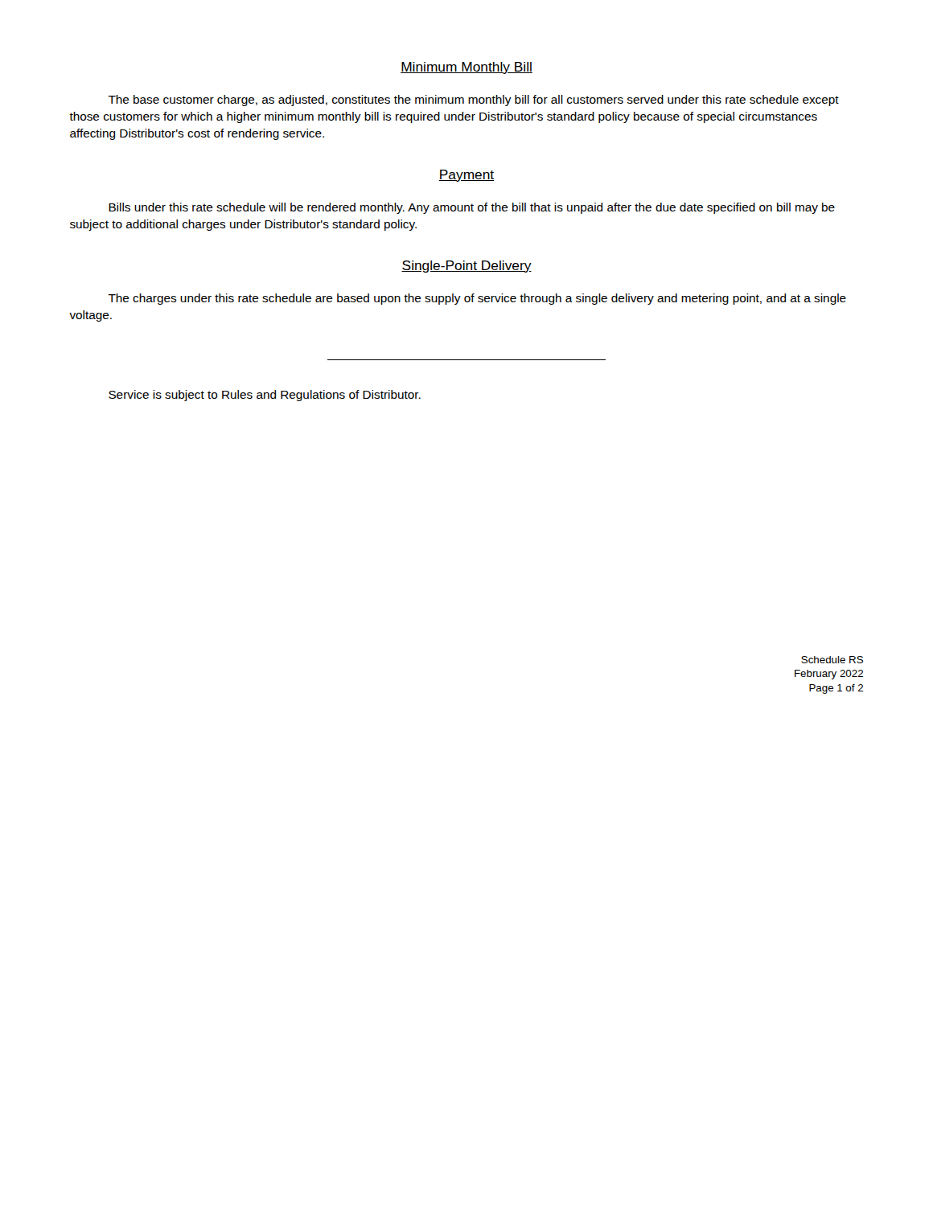Minimum Monthly Bill
The base customer charge, as adjusted, constitutes the minimum monthly bill for all customers served under this rate schedule except those customers for which a higher minimum monthly bill is required under Distributor's standard policy because of special circumstances affecting Distributor's cost of rendering service.
Payment
Bills under this rate schedule will be rendered monthly. Any amount of the bill that is unpaid after the due date specified on bill may be subject to additional charges under Distributor's standard policy.
Single-Point Delivery
The charges under this rate schedule are based upon the supply of service through a single delivery and metering point, and at a single voltage.
Service is subject to Rules and Regulations of Distributor.
Schedule RS
February 2022
Page 1 of 2